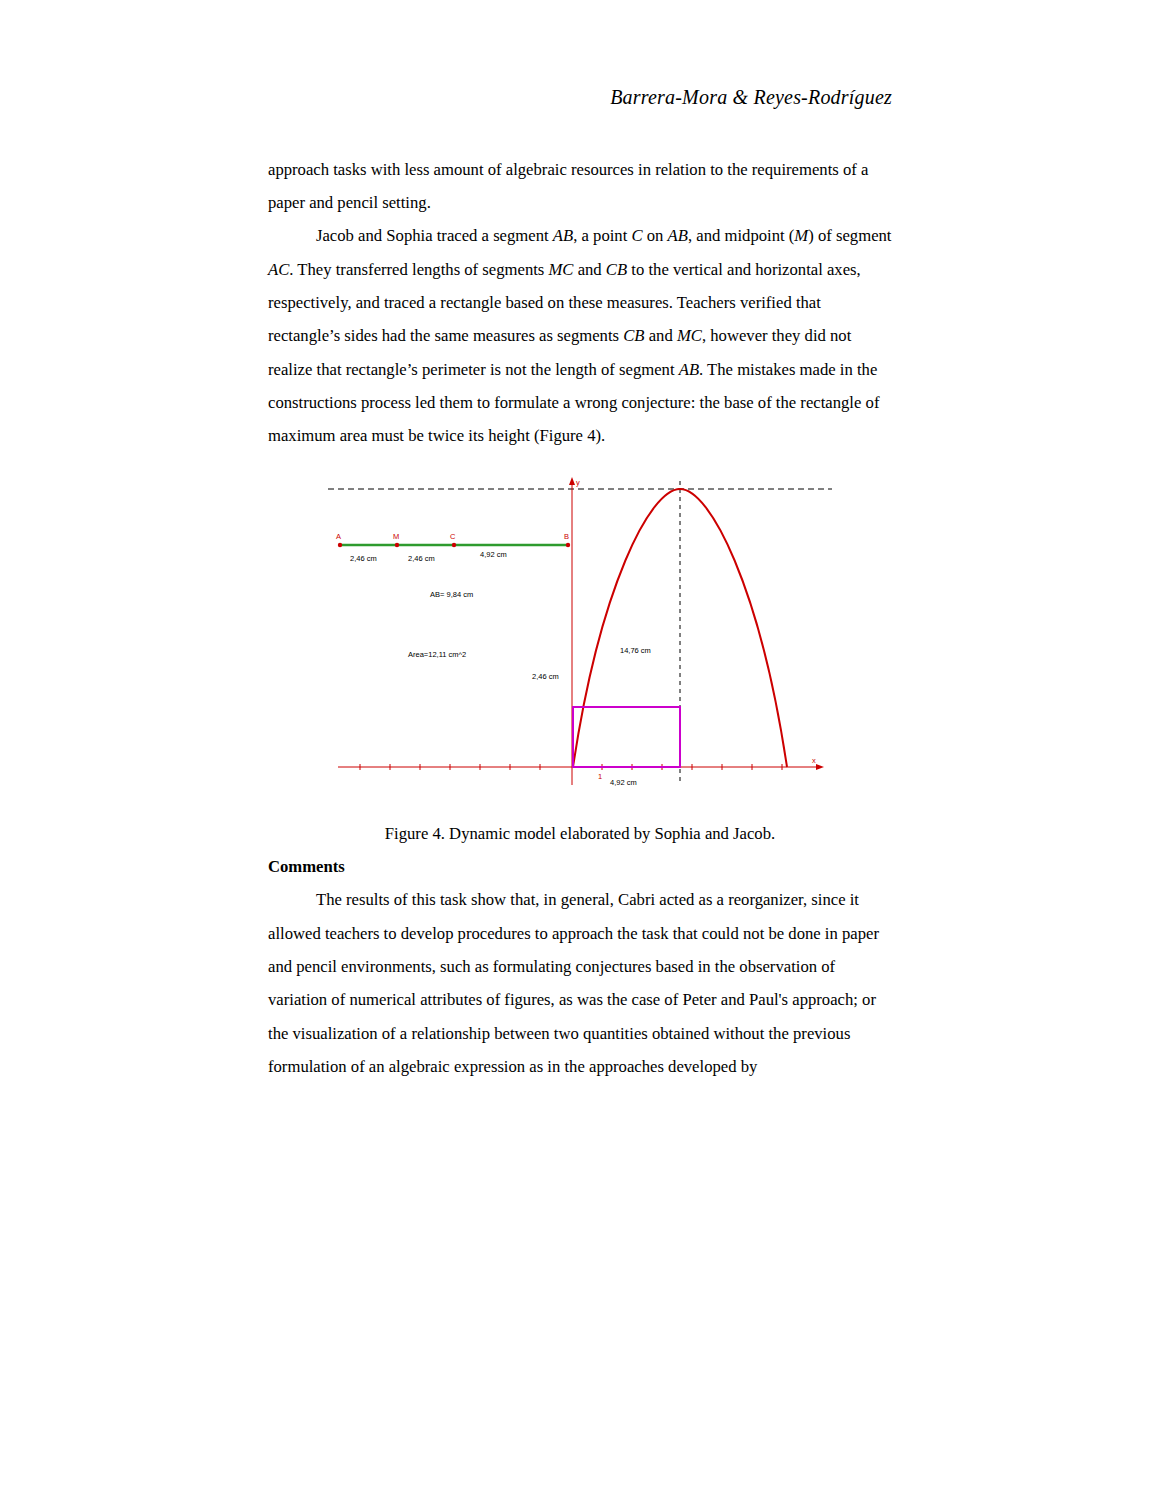Barrera-Mora & Reyes-Rodríguez
approach tasks with less amount of algebraic resources in relation to the requirements of a paper and pencil setting.
Jacob and Sophia traced a segment AB, a point C on AB, and midpoint (M) of segment AC. They transferred lengths of segments MC and CB to the vertical and horizontal axes, respectively, and traced a rectangle based on these measures. Teachers verified that rectangle’s sides had the same measures as segments CB and MC, however they did not realize that rectangle’s perimeter is not the length of segment AB. The mistakes made in the constructions process led them to formulate a wrong conjecture: the base of the rectangle of maximum area must be twice its height (Figure 4).
y x 1 A M C B 2,46 cm 2,46 cm 4,92 cm AB= 9,84 cm Area=12,11 cm^2 2,46 cm 4,92 cm 14,76 cm
Figure 4. Dynamic model elaborated by Sophia and Jacob.
Comments
The results of this task show that, in general, Cabri acted as a reorganizer, since it allowed teachers to develop procedures to approach the task that could not be done in paper and pencil environments, such as formulating conjectures based in the observation of variation of numerical attributes of figures, as was the case of Peter and Paul's approach; or the visualization of a relationship between two quantities obtained without the previous formulation of an algebraic expression as in the approaches developed by